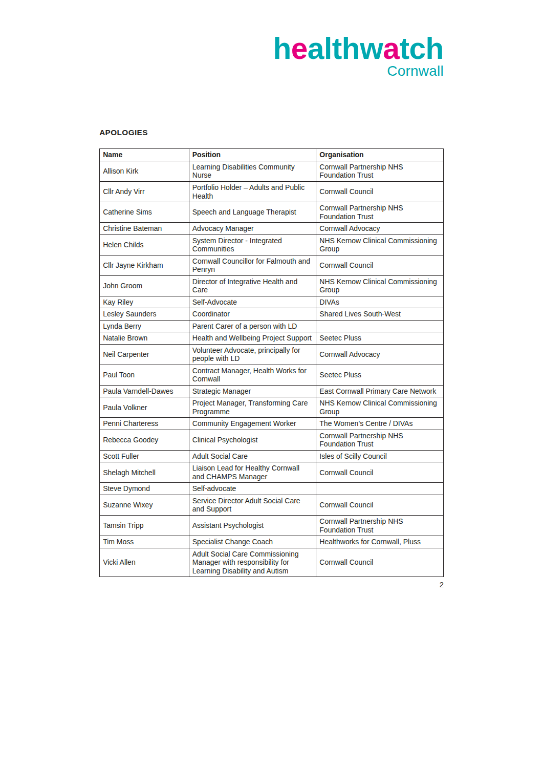healthwatch Cornwall
APOLOGIES
| Name | Position | Organisation |
| --- | --- | --- |
| Allison Kirk | Learning Disabilities Community Nurse | Cornwall Partnership NHS Foundation Trust |
| Cllr Andy Virr | Portfolio Holder – Adults and Public Health | Cornwall Council |
| Catherine Sims | Speech and Language Therapist | Cornwall Partnership NHS Foundation Trust |
| Christine Bateman | Advocacy Manager | Cornwall Advocacy |
| Helen Childs | System Director - Integrated Communities | NHS Kernow Clinical Commissioning Group |
| Cllr Jayne Kirkham | Cornwall Councillor for Falmouth and Penryn | Cornwall Council |
| John Groom | Director of Integrative Health and Care | NHS Kernow Clinical Commissioning Group |
| Kay Riley | Self-Advocate | DIVAs |
| Lesley Saunders | Coordinator | Shared Lives South-West |
| Lynda Berry | Parent Carer of a person with LD | |
| Natalie Brown | Health and Wellbeing Project Support | Seetec Pluss |
| Neil Carpenter | Volunteer Advocate, principally for people with LD | Cornwall Advocacy |
| Paul Toon | Contract Manager, Health Works for Cornwall | Seetec Pluss |
| Paula Varndell-Dawes | Strategic Manager | East Cornwall Primary Care Network |
| Paula Volkner | Project Manager, Transforming Care Programme | NHS Kernow Clinical Commissioning Group |
| Penni Charteress | Community Engagement Worker | The Women’s Centre / DIVAs |
| Rebecca Goodey | Clinical Psychologist | Cornwall Partnership NHS Foundation Trust |
| Scott Fuller | Adult Social Care | Isles of Scilly Council |
| Shelagh Mitchell | Liaison Lead for Healthy Cornwall and CHAMPS Manager | Cornwall Council |
| Steve Dymond | Self-advocate | |
| Suzanne Wixey | Service Director Adult Social Care and Support | Cornwall Council |
| Tamsin Tripp | Assistant Psychologist | Cornwall Partnership NHS Foundation Trust |
| Tim Moss | Specialist Change Coach | Healthworks for Cornwall, Pluss |
| Vicki Allen | Adult Social Care Commissioning Manager with responsibility for Learning Disability and Autism | Cornwall Council |
2